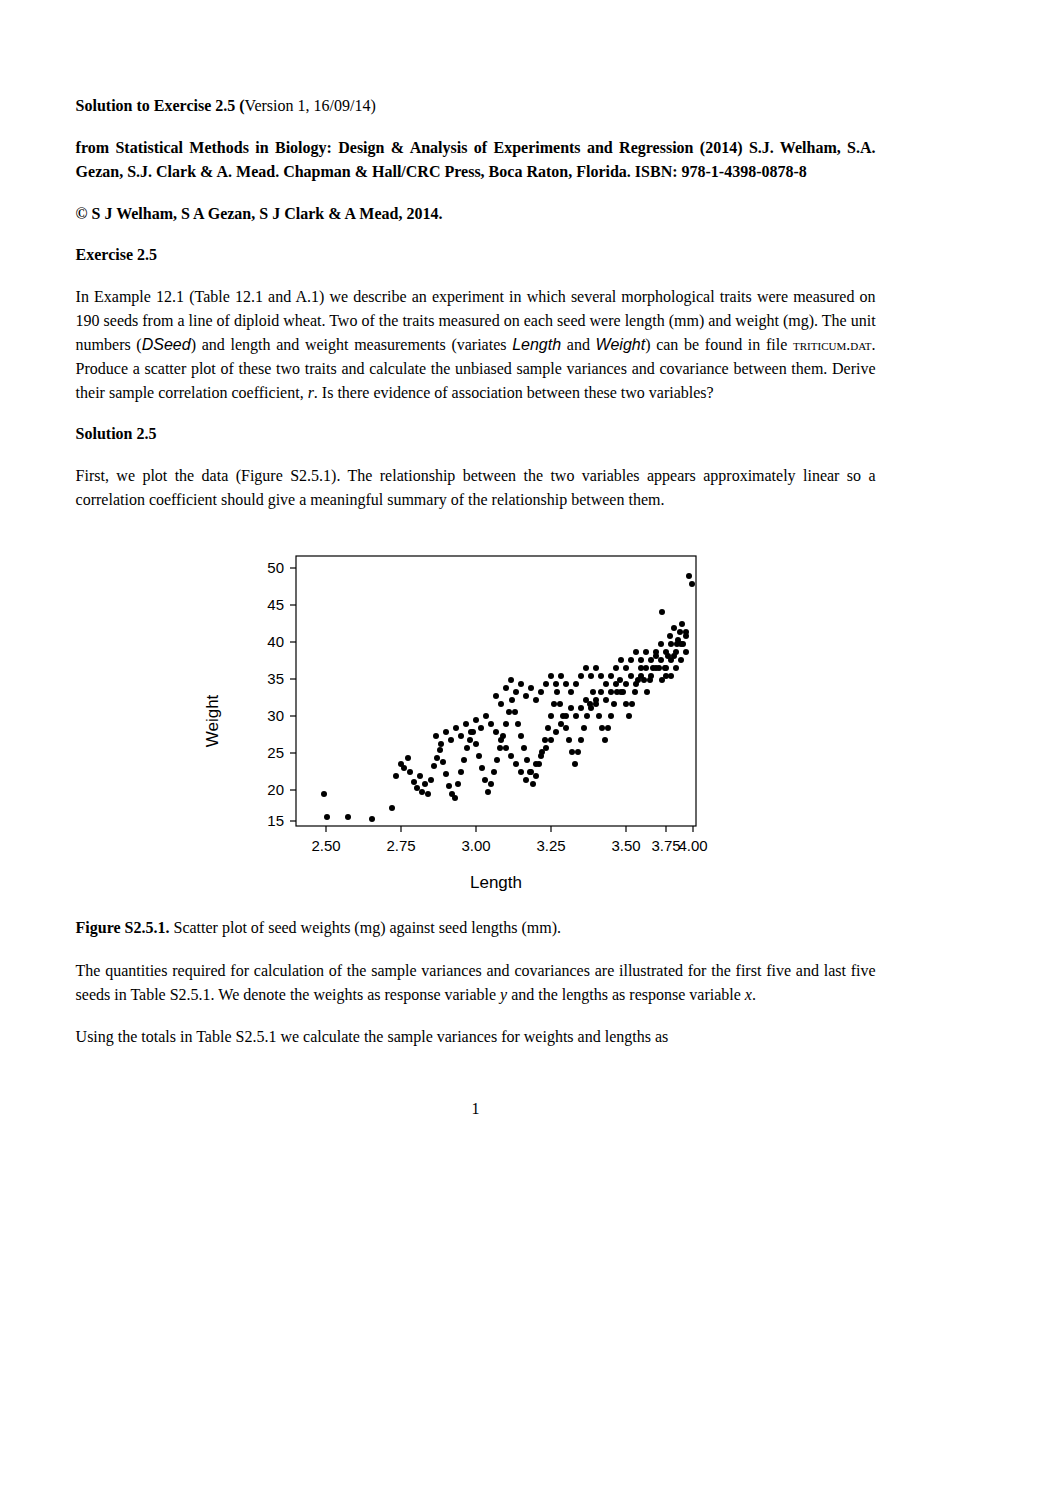Solution to Exercise 2.5 (Version 1, 16/09/14)
from Statistical Methods in Biology: Design & Analysis of Experiments and Regression (2014) S.J. Welham, S.A. Gezan, S.J. Clark & A. Mead. Chapman & Hall/CRC Press, Boca Raton, Florida. ISBN: 978-1-4398-0878-8
© S J Welham, S A Gezan, S J Clark & A Mead, 2014.
Exercise 2.5
In Example 12.1 (Table 12.1 and A.1) we describe an experiment in which several morphological traits were measured on 190 seeds from a line of diploid wheat. Two of the traits measured on each seed were length (mm) and weight (mg). The unit numbers (DSeed) and length and weight measurements (variates Length and Weight) can be found in file triticum.dat. Produce a scatter plot of these two traits and calculate the unbiased sample variances and covariance between them. Derive their sample correlation coefficient, r. Is there evidence of association between these two variables?
Solution 2.5
First, we plot the data (Figure S2.5.1). The relationship between the two variables appears approximately linear so a correlation coefficient should give a meaningful summary of the relationship between them.
Weight Length 50 45 40 35 30 25 20 15 2.50 2.75 3.00 3.25 3.50 3.75 4.00
Figure S2.5.1. Scatter plot of seed weights (mg) against seed lengths (mm).
The quantities required for calculation of the sample variances and covariances are illustrated for the first five and last five seeds in Table S2.5.1. We denote the weights as response variable y and the lengths as response variable x.
Using the totals in Table S2.5.1 we calculate the sample variances for weights and lengths as
1